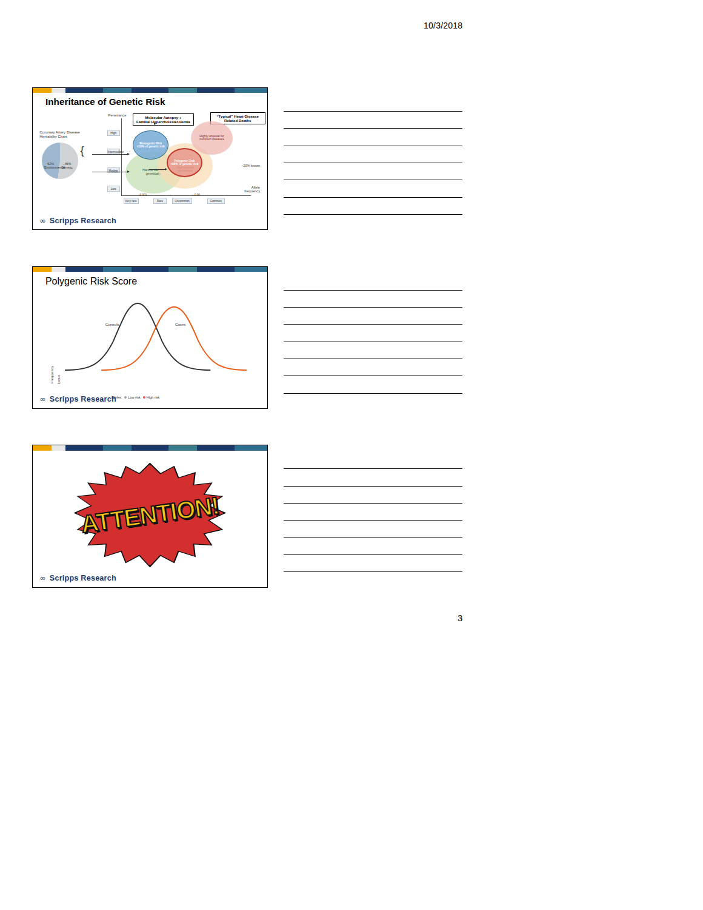10/3/2018
Inheritance of Genetic Risk
Coronary Artery Disease
Heritability Chart
52%
Environmental
~45%
Genetic
{
Molecular Autopsy +
Familial Hypercholesterolemia
“Typical” Heart-Disease
Related Deaths
Penetrance
Allele
frequency
High
Intermediate
Modest
Low
Very rare
0.001
Rare
Uncommon
0.05
Common
Hard to identify
genetically
Low-frequency
variants with
intermediate
penetrance
Highly unusual for
common diseases
Monogenic Risk
<10% of genetic risk
Polygenic Risk
>90% of genetic risk
~20% known
∞ Scripps Research
Polygenic Risk Score
Controls
Cases
Frequency
Locus
Alleles: Low risk High risk
∞ Scripps Research
ATTENTION!
∞ Scripps Research
3